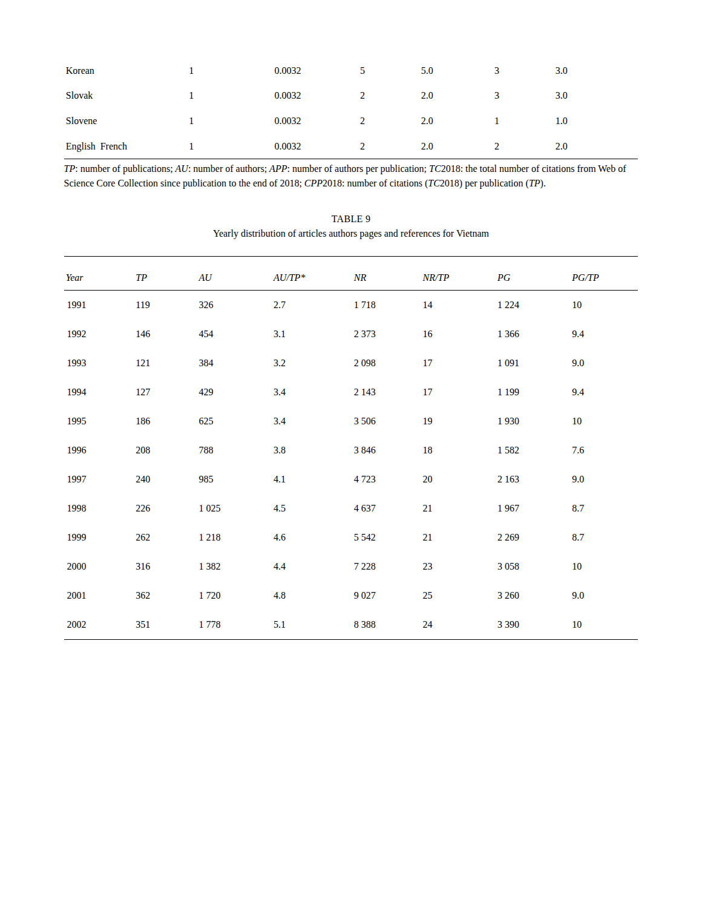| Korean | 1 | 0.0032 | 5 | 5.0 | 3 | 3.0 |
| Slovak | 1 | 0.0032 | 2 | 2.0 | 3 | 3.0 |
| Slovene | 1 | 0.0032 | 2 | 2.0 | 1 | 1.0 |
| English French | 1 | 0.0032 | 2 | 2.0 | 2 | 2.0 |
TP: number of publications; AU: number of authors; APP: number of authors per publication; TC2018: the total number of citations from Web of Science Core Collection since publication to the end of 2018; CPP2018: number of citations (TC2018) per publication (TP).
TABLE 9 Yearly distribution of articles authors pages and references for Vietnam
| Year | TP | AU | AU/TP* | NR | NR/TP | PG | PG/TP |
| --- | --- | --- | --- | --- | --- | --- | --- |
| 1991 | 119 | 326 | 2.7 | 1 718 | 14 | 1 224 | 10 |
| 1992 | 146 | 454 | 3.1 | 2 373 | 16 | 1 366 | 9.4 |
| 1993 | 121 | 384 | 3.2 | 2 098 | 17 | 1 091 | 9.0 |
| 1994 | 127 | 429 | 3.4 | 2 143 | 17 | 1 199 | 9.4 |
| 1995 | 186 | 625 | 3.4 | 3 506 | 19 | 1 930 | 10 |
| 1996 | 208 | 788 | 3.8 | 3 846 | 18 | 1 582 | 7.6 |
| 1997 | 240 | 985 | 4.1 | 4 723 | 20 | 2 163 | 9.0 |
| 1998 | 226 | 1 025 | 4.5 | 4 637 | 21 | 1 967 | 8.7 |
| 1999 | 262 | 1 218 | 4.6 | 5 542 | 21 | 2 269 | 8.7 |
| 2000 | 316 | 1 382 | 4.4 | 7 228 | 23 | 3 058 | 10 |
| 2001 | 362 | 1 720 | 4.8 | 9 027 | 25 | 3 260 | 9.0 |
| 2002 | 351 | 1 778 | 5.1 | 8 388 | 24 | 3 390 | 10 |